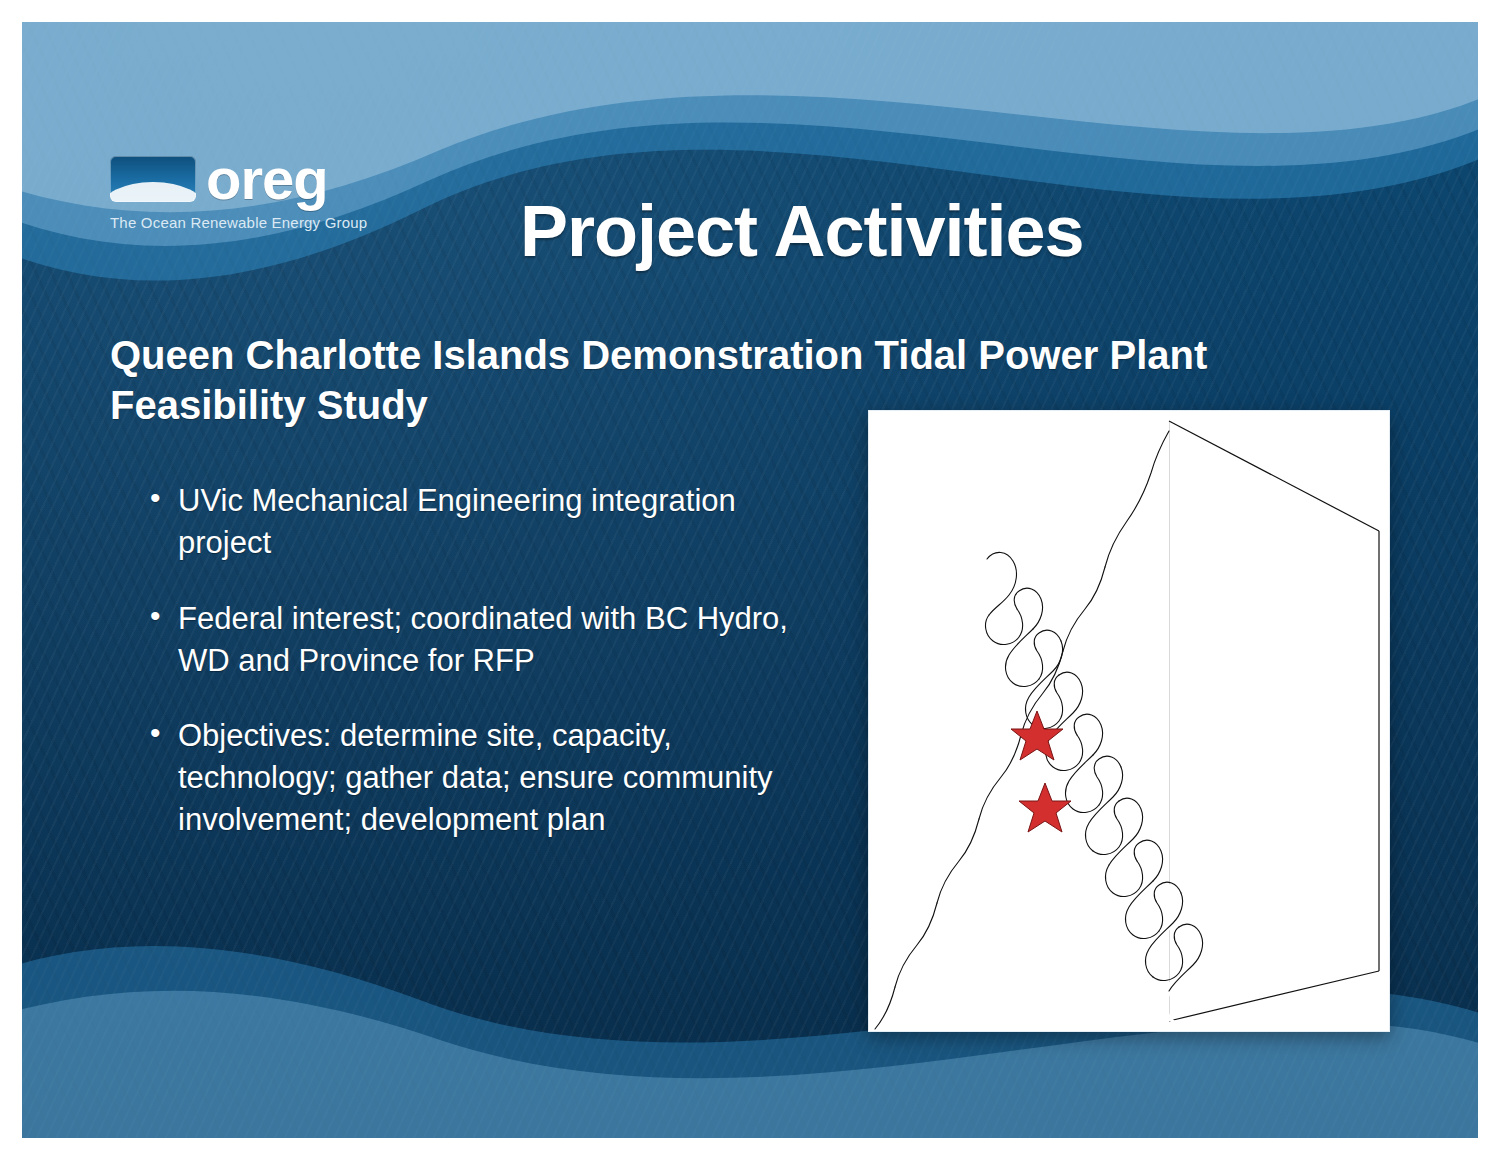oreg
The Ocean Renewable Energy Group
Project Activities
Queen Charlotte Islands Demonstration Tidal Power Plant Feasibility Study
UVic Mechanical Engineering integration project
Federal interest; coordinated with BC Hydro, WD and Province for RFP
Objectives: determine site, capacity, technology; gather data; ensure community involvement; development plan